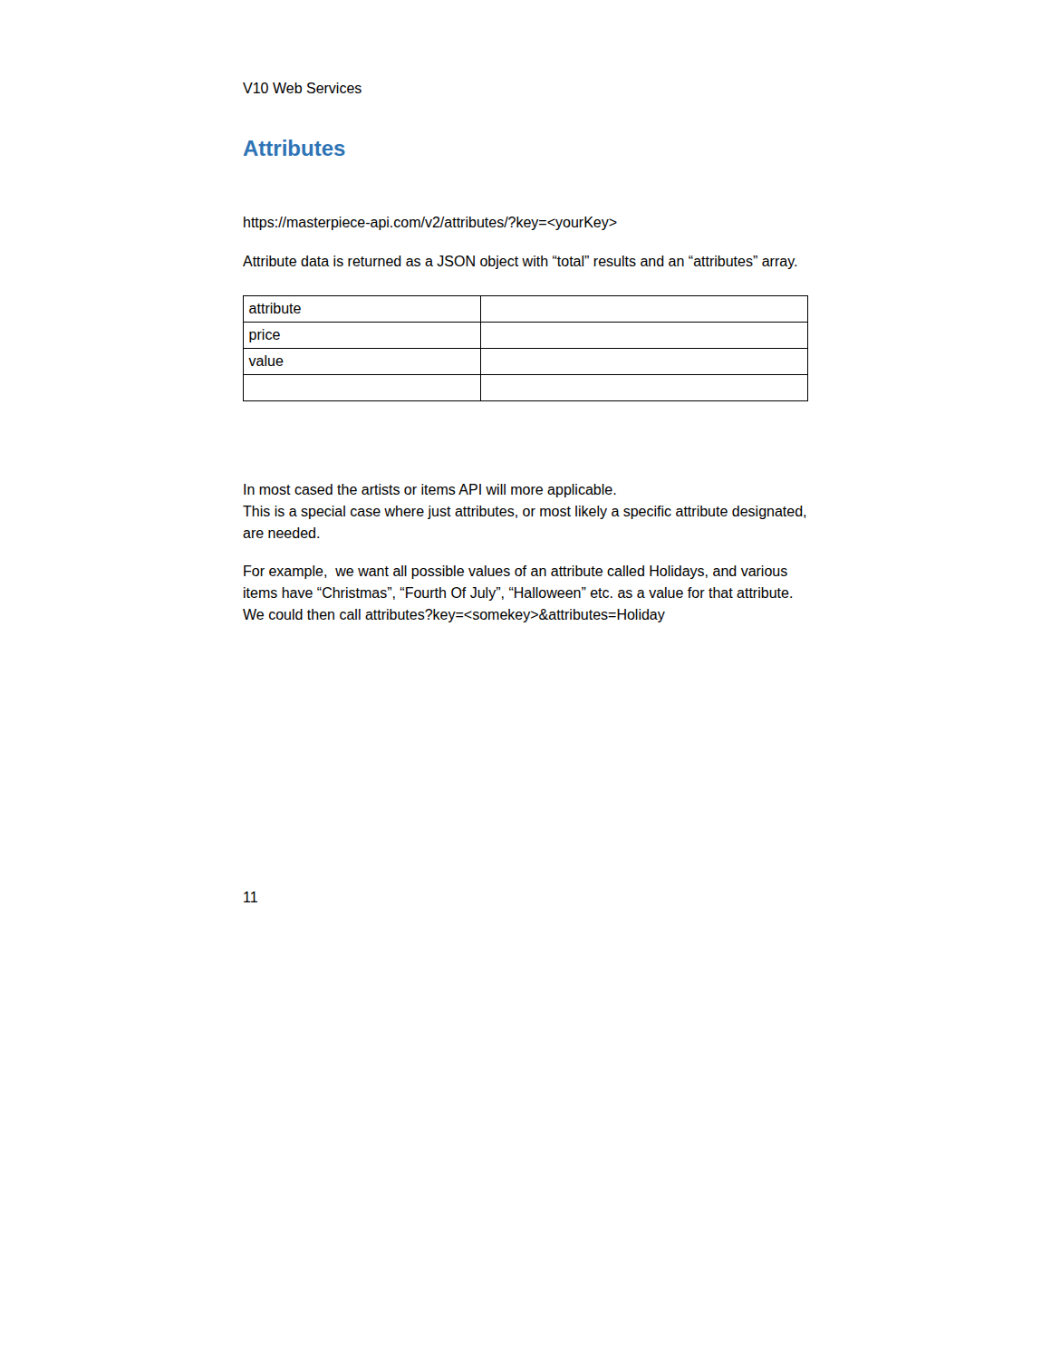V10 Web Services
Attributes
https://masterpiece-api.com/v2/attributes/?key=<yourKey>
Attribute data is returned as a JSON object with “total” results and an “attributes” array.
| attribute | |
| price | |
| value | |
In most cased the artists or items API will more applicable.
This is a special case where just attributes, or most likely a specific attribute designated, are needed.
For example, we want all possible values of an attribute called Holidays, and various items have “Christmas”, “Fourth Of July”, “Halloween” etc. as a value for that attribute.
We could then call attributes?key=<somekey>&attributes=Holiday
11